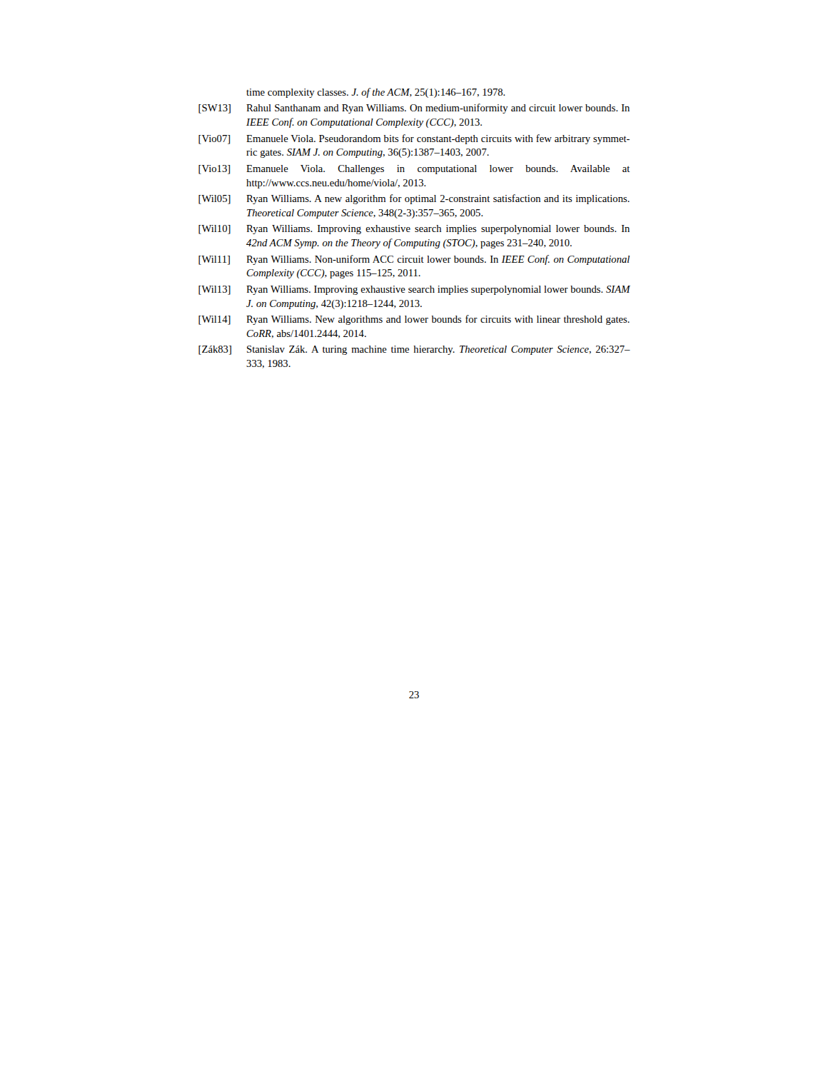time complexity classes. J. of the ACM, 25(1):146–167, 1978.
[SW13]
Rahul Santhanam and Ryan Williams. On medium-uniformity and circuit lower bounds. In IEEE Conf. on Computational Complexity (CCC), 2013.
[Vio07]
Emanuele Viola. Pseudorandom bits for constant-depth circuits with few arbitrary symmetric gates. SIAM J. on Computing, 36(5):1387–1403, 2007.
[Vio13]
Emanuele Viola. Challenges in computational lower bounds. Available at http://www.ccs.neu.edu/home/viola/, 2013.
[Wil05]
Ryan Williams. A new algorithm for optimal 2-constraint satisfaction and its implications. Theoretical Computer Science, 348(2-3):357–365, 2005.
[Wil10]
Ryan Williams. Improving exhaustive search implies superpolynomial lower bounds. In 42nd ACM Symp. on the Theory of Computing (STOC), pages 231–240, 2010.
[Wil11]
Ryan Williams. Non-uniform ACC circuit lower bounds. In IEEE Conf. on Computational Complexity (CCC), pages 115–125, 2011.
[Wil13]
Ryan Williams. Improving exhaustive search implies superpolynomial lower bounds. SIAM J. on Computing, 42(3):1218–1244, 2013.
[Wil14]
Ryan Williams. New algorithms and lower bounds for circuits with linear threshold gates. CoRR, abs/1401.2444, 2014.
[Zák83]
Stanislav Zák. A turing machine time hierarchy. Theoretical Computer Science, 26:327–333, 1983.
23